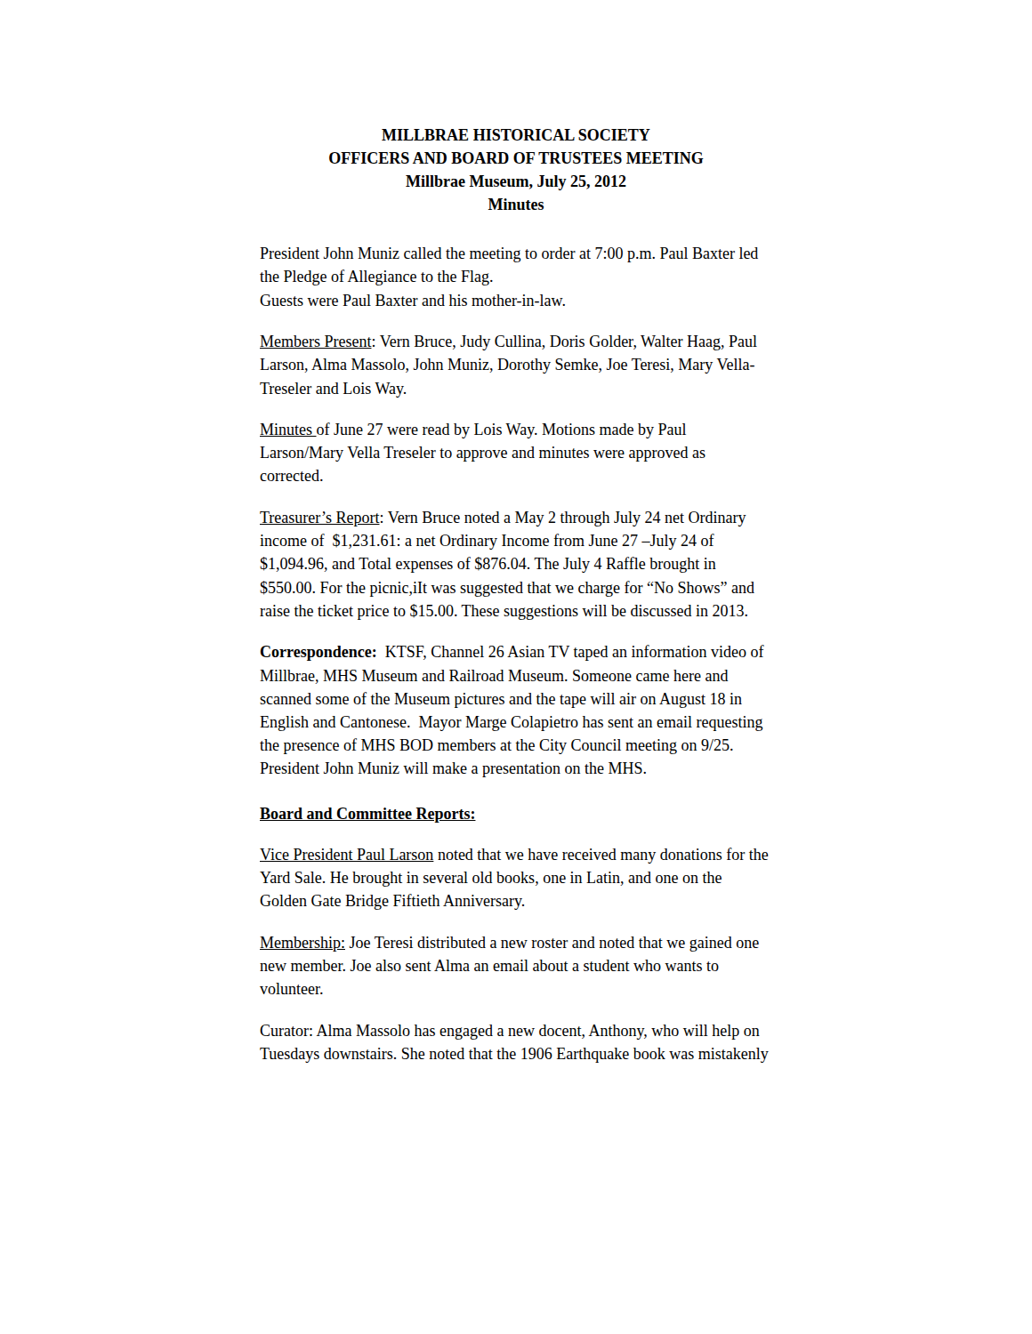MILLBRAE HISTORICAL SOCIETY OFFICERS AND BOARD OF TRUSTEES MEETING Millbrae Museum, July 25, 2012 Minutes
President John Muniz called the meeting to order at 7:00 p.m. Paul Baxter led the Pledge of Allegiance to the Flag.
Guests were Paul Baxter and his mother-in-law.
Members Present: Vern Bruce, Judy Cullina, Doris Golder, Walter Haag, Paul Larson, Alma Massolo, John Muniz, Dorothy Semke, Joe Teresi, Mary Vella-Treseler and Lois Way.
Minutes of June 27 were read by Lois Way. Motions made by Paul Larson/Mary Vella Treseler to approve and minutes were approved as corrected.
Treasurer’s Report: Vern Bruce noted a May 2 through July 24 net Ordinary income of $1,231.61: a net Ordinary Income from June 27 –July 24 of $1,094.96, and Total expenses of $876.04. The July 4 Raffle brought in $550.00. For the picnic,iIt was suggested that we charge for “No Shows” and raise the ticket price to $15.00. These suggestions will be discussed in 2013.
Correspondence: KTSF, Channel 26 Asian TV taped an information video of Millbrae, MHS Museum and Railroad Museum. Someone came here and scanned some of the Museum pictures and the tape will air on August 18 in English and Cantonese. Mayor Marge Colapietro has sent an email requesting the presence of MHS BOD members at the City Council meeting on 9/25. President John Muniz will make a presentation on the MHS.
Board and Committee Reports:
Vice President Paul Larson noted that we have received many donations for the Yard Sale. He brought in several old books, one in Latin, and one on the Golden Gate Bridge Fiftieth Anniversary.
Membership: Joe Teresi distributed a new roster and noted that we gained one new member. Joe also sent Alma an email about a student who wants to volunteer.
Curator: Alma Massolo has engaged a new docent, Anthony, who will help on Tuesdays downstairs. She noted that the 1906 Earthquake book was mistakenly